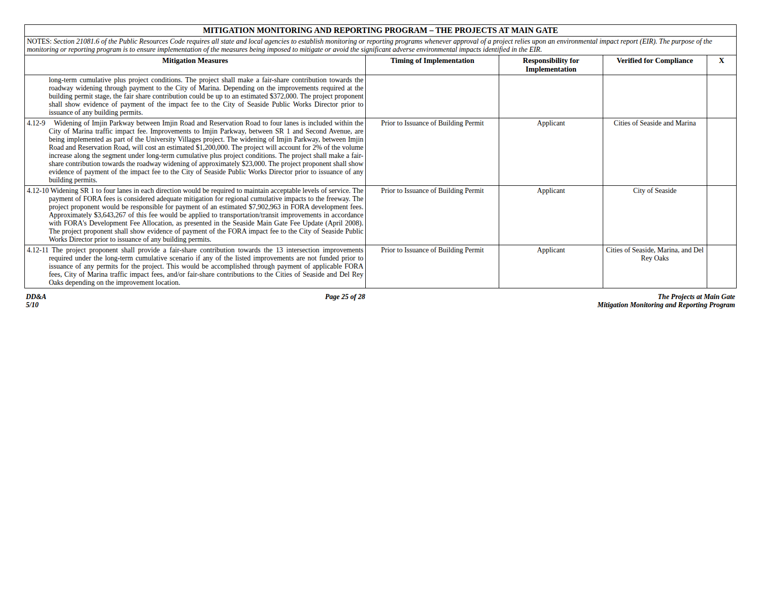| MITIGATION MONITORING AND REPORTING PROGRAM – THE PROJECTS AT MAIN GATE |
| NOTES: Section 21081.6 of the Public Resources Code requires all state and local agencies to establish monitoring or reporting programs whenever approval of a project relies upon an environmental impact report (EIR). The purpose of the monitoring or reporting program is to ensure implementation of the measures being imposed to mitigate or avoid the significant adverse environmental impacts identified in the EIR. |
| Mitigation Measures | Timing of Implementation | Responsibility for Implementation | Verified for Compliance | X |
| long-term cumulative plus project conditions. The project shall make a fair-share contribution towards the roadway widening through payment to the City of Marina. Depending on the improvements required at the building permit stage, the fair share contribution could be up to an estimated $372,000. The project proponent shall show evidence of payment of the impact fee to the City of Seaside Public Works Director prior to issuance of any building permits. | | | | |
| 4.12-9 Widening of Imjin Parkway between Imjin Road and Reservation Road to four lanes is included within the City of Marina traffic impact fee. Improvements to Imjin Parkway, between SR 1 and Second Avenue, are being implemented as part of the University Villages project. The widening of Imjin Parkway, between Imjin Road and Reservation Road, will cost an estimated $1,200,000. The project will account for 2% of the volume increase along the segment under long-term cumulative plus project conditions. The project shall make a fair-share contribution towards the roadway widening of approximately $23,000. The project proponent shall show evidence of payment of the impact fee to the City of Seaside Public Works Director prior to issuance of any building permits. | Prior to Issuance of Building Permit | Applicant | Cities of Seaside and Marina | |
| 4.12-10 Widening SR 1 to four lanes in each direction would be required to maintain acceptable levels of service. The payment of FORA fees is considered adequate mitigation for regional cumulative impacts to the freeway. The project proponent would be responsible for payment of an estimated $7,902,963 in FORA development fees. Approximately $3,643,267 of this fee would be applied to transportation/transit improvements in accordance with FORA's Development Fee Allocation, as presented in the Seaside Main Gate Fee Update (April 2008). The project proponent shall show evidence of payment of the FORA impact fee to the City of Seaside Public Works Director prior to issuance of any building permits. | Prior to Issuance of Building Permit | Applicant | City of Seaside | |
| 4.12-11 The project proponent shall provide a fair-share contribution towards the 13 intersection improvements required under the long-term cumulative scenario if any of the listed improvements are not funded prior to issuance of any permits for the project. This would be accomplished through payment of applicable FORA fees, City of Marina traffic impact fees, and/or fair-share contributions to the Cities of Seaside and Del Rey Oaks depending on the improvement location. | Prior to Issuance of Building Permit | Applicant | Cities of Seaside, Marina, and Del Rey Oaks | |
| DD&A 5/10 | Page 25 of 28 | The Projects at Main Gate Mitigation Monitoring and Reporting Program |